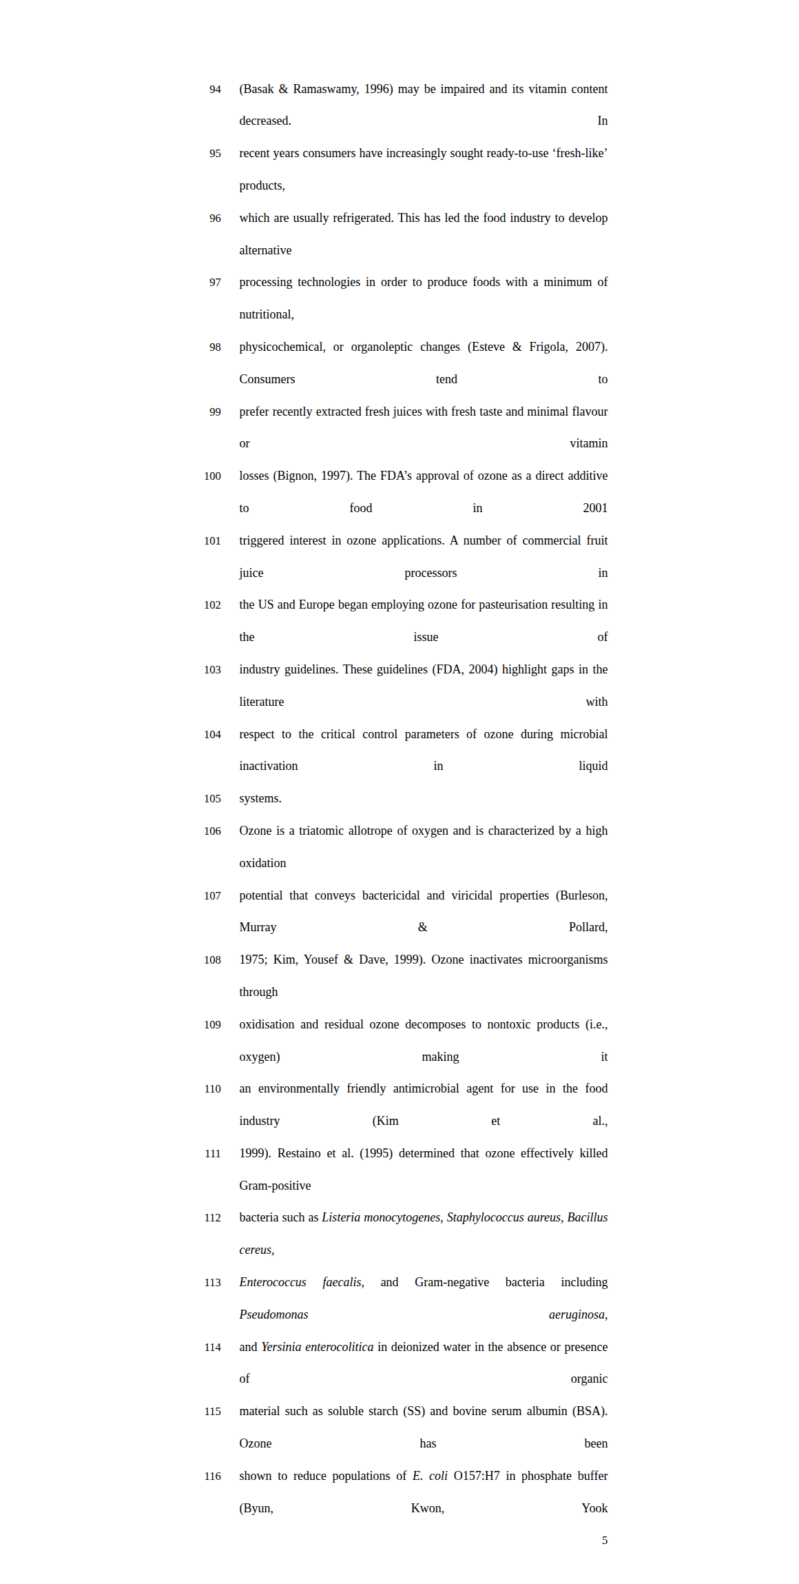94
(Basak & Ramaswamy, 1996) may be impaired and its vitamin content decreased. In
95
recent years consumers have increasingly sought ready-to-use ‘fresh-like’ products,
96
which are usually refrigerated. This has led the food industry to develop alternative
97
processing technologies in order to produce foods with a minimum of nutritional,
98
physicochemical, or organoleptic changes (Esteve & Frigola, 2007). Consumers tend to
99
prefer recently extracted fresh juices with fresh taste and minimal flavour or vitamin
100
losses (Bignon, 1997). The FDA’s approval of ozone as a direct additive to food in 2001
101
triggered interest in ozone applications. A number of commercial fruit juice processors in
102
the US and Europe began employing ozone for pasteurisation resulting in the issue of
103
industry guidelines. These guidelines (FDA, 2004) highlight gaps in the literature with
104
respect to the critical control parameters of ozone during microbial inactivation in liquid
105
systems.
106
Ozone is a triatomic allotrope of oxygen and is characterized by a high oxidation
107
potential that conveys bactericidal and viricidal properties (Burleson, Murray & Pollard,
108
1975; Kim, Yousef & Dave, 1999). Ozone inactivates microorganisms through
109
oxidisation and residual ozone decomposes to nontoxic products (i.e., oxygen) making it
110
an environmentally friendly antimicrobial agent for use in the food industry (Kim et al.,
111
1999). Restaino et al. (1995) determined that ozone effectively killed Gram-positive
112
bacteria such as Listeria monocytogenes, Staphylococcus aureus, Bacillus cereus,
113
Enterococcus faecalis, and Gram-negative bacteria including Pseudomonas aeruginosa,
114
and Yersinia enterocolitica in deionized water in the absence or presence of organic
115
material such as soluble starch (SS) and bovine serum albumin (BSA). Ozone has been
116
shown to reduce populations of E. coli O157:H7 in phosphate buffer (Byun, Kwon, Yook
5